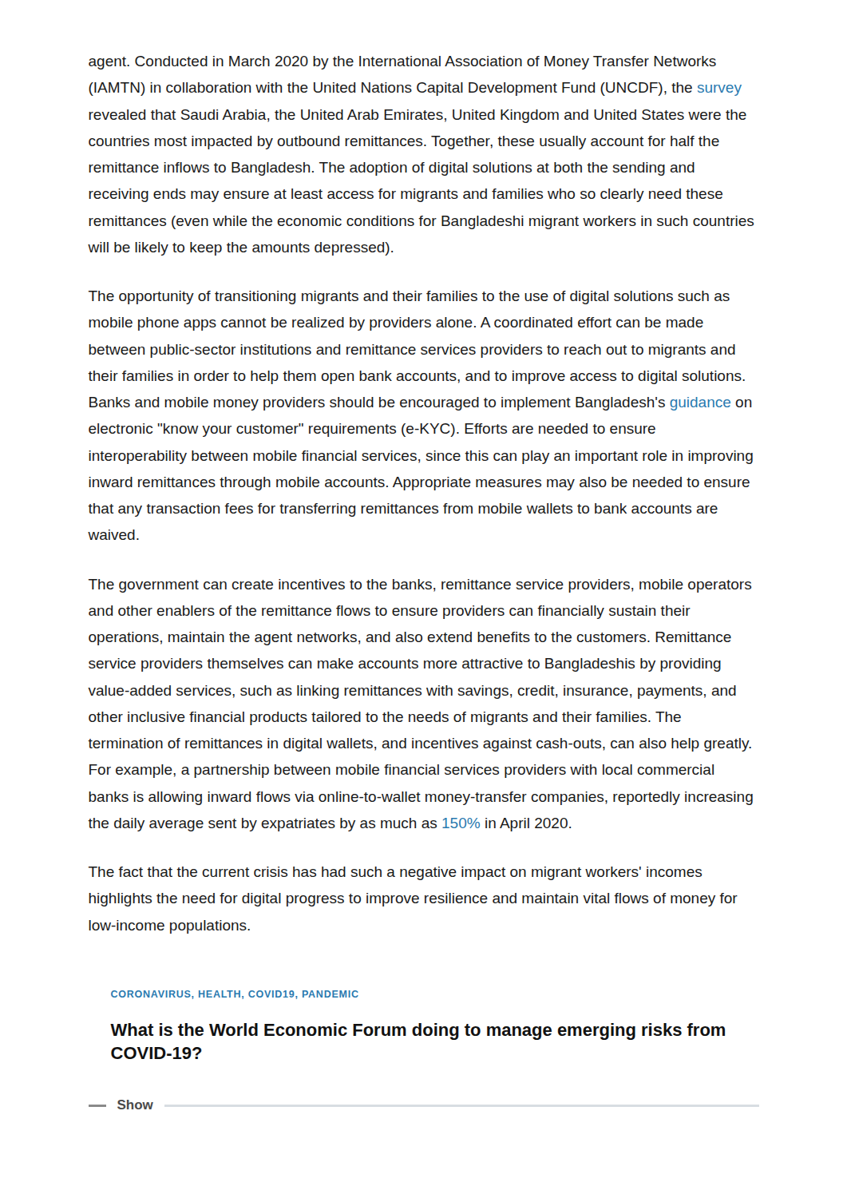agent. Conducted in March 2020 by the International Association of Money Transfer Networks (IAMTN) in collaboration with the United Nations Capital Development Fund (UNCDF), the survey revealed that Saudi Arabia, the United Arab Emirates, United Kingdom and United States were the countries most impacted by outbound remittances. Together, these usually account for half the remittance inflows to Bangladesh. The adoption of digital solutions at both the sending and receiving ends may ensure at least access for migrants and families who so clearly need these remittances (even while the economic conditions for Bangladeshi migrant workers in such countries will be likely to keep the amounts depressed).
The opportunity of transitioning migrants and their families to the use of digital solutions such as mobile phone apps cannot be realized by providers alone. A coordinated effort can be made between public-sector institutions and remittance services providers to reach out to migrants and their families in order to help them open bank accounts, and to improve access to digital solutions. Banks and mobile money providers should be encouraged to implement Bangladesh's guidance on electronic "know your customer" requirements (e-KYC). Efforts are needed to ensure interoperability between mobile financial services, since this can play an important role in improving inward remittances through mobile accounts. Appropriate measures may also be needed to ensure that any transaction fees for transferring remittances from mobile wallets to bank accounts are waived.
The government can create incentives to the banks, remittance service providers, mobile operators and other enablers of the remittance flows to ensure providers can financially sustain their operations, maintain the agent networks, and also extend benefits to the customers. Remittance service providers themselves can make accounts more attractive to Bangladeshis by providing value-added services, such as linking remittances with savings, credit, insurance, payments, and other inclusive financial products tailored to the needs of migrants and their families. The termination of remittances in digital wallets, and incentives against cash-outs, can also help greatly. For example, a partnership between mobile financial services providers with local commercial banks is allowing inward flows via online-to-wallet money-transfer companies, reportedly increasing the daily average sent by expatriates by as much as 150% in April 2020.
The fact that the current crisis has had such a negative impact on migrant workers' incomes highlights the need for digital progress to improve resilience and maintain vital flows of money for low-income populations.
Coronavirus, Health, COVID19, Pandemic
What is the World Economic Forum doing to manage emerging risks from COVID-19?
Show